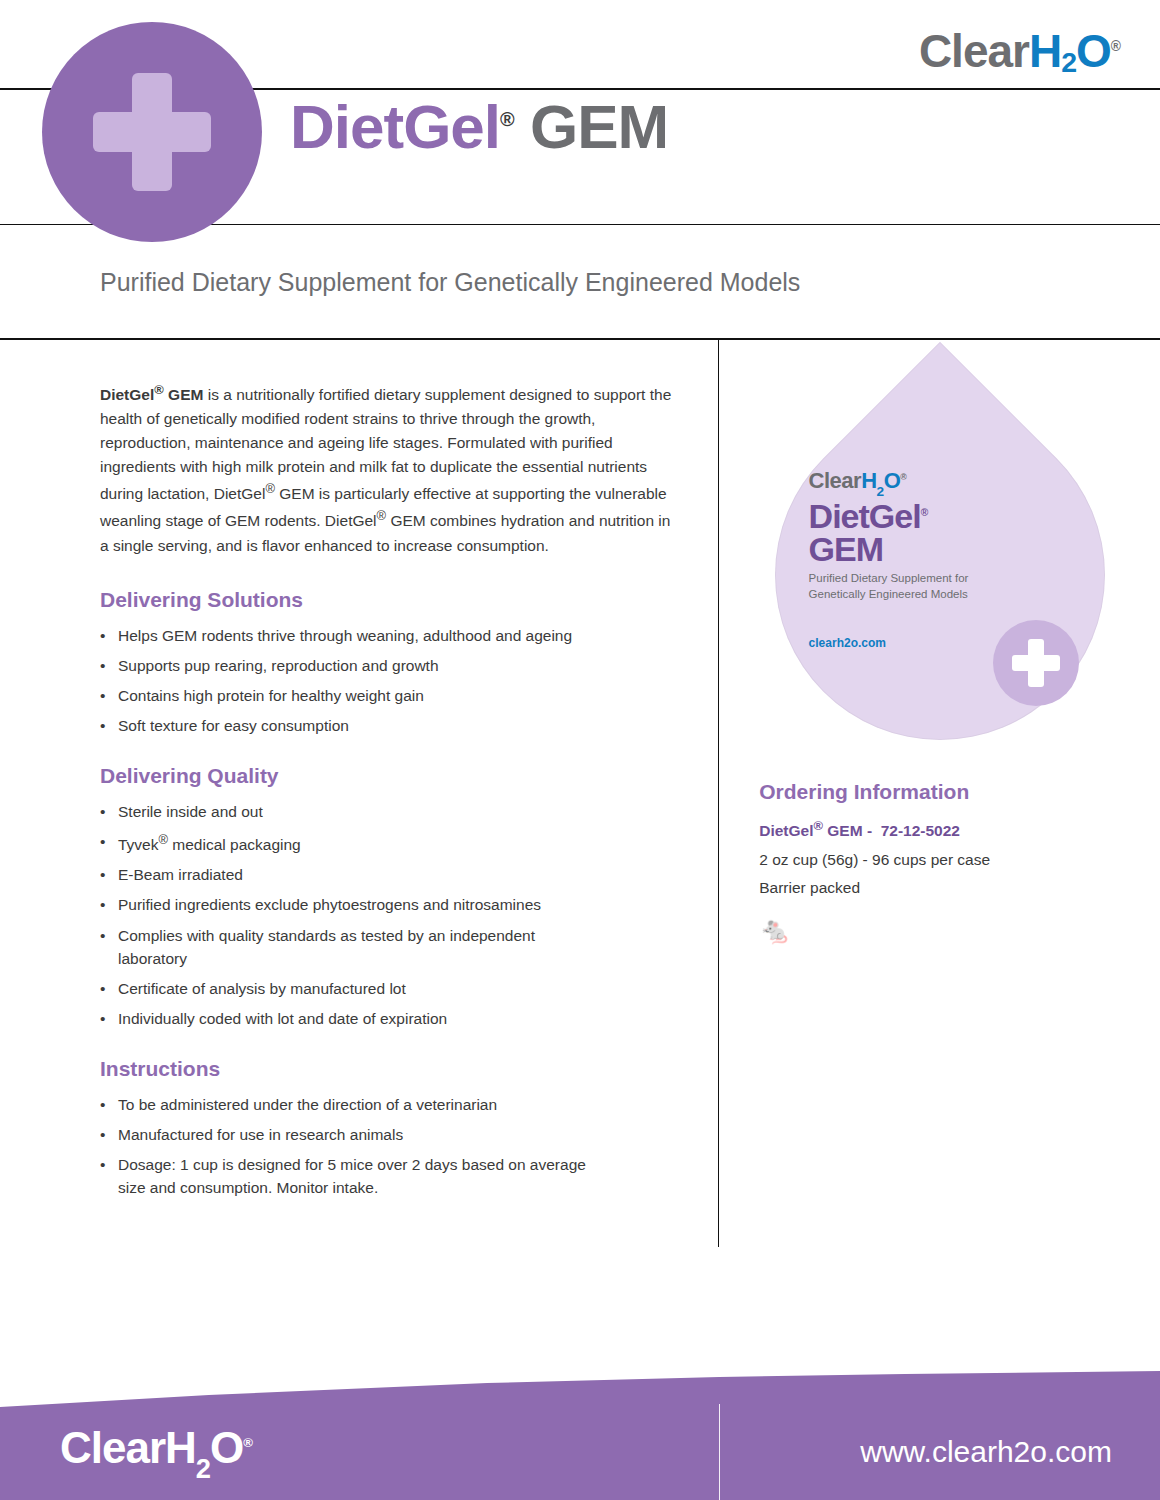Clear H2O®
DietGel® GEM
Purified Dietary Supplement for Genetically Engineered Models
DietGel® GEM is a nutritionally fortified dietary supplement designed to support the health of genetically modified rodent strains to thrive through the growth, reproduction, maintenance and ageing life stages. Formulated with purified ingredients with high milk protein and milk fat to duplicate the essential nutrients during lactation, DietGel® GEM is particularly effective at supporting the vulnerable weanling stage of GEM rodents. DietGel® GEM combines hydration and nutrition in a single serving, and is flavor enhanced to increase consumption.
Delivering Solutions
Helps GEM rodents thrive through weaning, adulthood and ageing
Supports pup rearing, reproduction and growth
Contains high protein for healthy weight gain
Soft texture for easy consumption
Delivering Quality
Sterile inside and out
Tyvek® medical packaging
E-Beam irradiated
Purified ingredients exclude phytoestrogens and nitrosamines
Complies with quality standards as tested by an independent
laboratory
Certificate of analysis by manufactured lot
Individually coded with lot and date of expiration
Instructions
To be administered under the direction of a veterinarian
Manufactured for use in research animals
Dosage: 1 cup is designed for 5 mice over 2 days based on average
size and consumption. Monitor intake.
ClearH2O®
DietGel® GEM
Purified Dietary Supplement for
Genetically Engineered Models
clearh2o.com
Ordering Information
DietGel® GEM - 72-12-5022
2 oz cup (56g) - 96 cups per case
Barrier packed
🐁
ClearH2O®
www.clearh2o.com